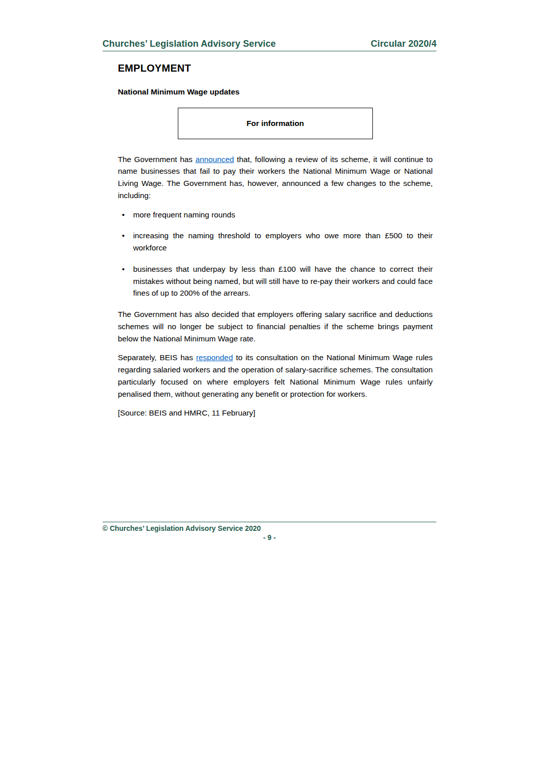Churches’ Legislation Advisory Service Circular 2020/4
EMPLOYMENT
National Minimum Wage updates
For information
The Government has announced that, following a review of its scheme, it will continue to name businesses that fail to pay their workers the National Minimum Wage or National Living Wage. The Government has, however, announced a few changes to the scheme, including:
more frequent naming rounds
increasing the naming threshold to employers who owe more than £500 to their workforce
businesses that underpay by less than £100 will have the chance to correct their mistakes without being named, but will still have to re-pay their workers and could face fines of up to 200% of the arrears.
The Government has also decided that employers offering salary sacrifice and deductions schemes will no longer be subject to financial penalties if the scheme brings payment below the National Minimum Wage rate.
Separately, BEIS has responded to its consultation on the National Minimum Wage rules regarding salaried workers and the operation of salary-sacrifice schemes. The consultation particularly focused on where employers felt National Minimum Wage rules unfairly penalised them, without generating any benefit or protection for workers.
[Source: BEIS and HMRC, 11 February]
© Churches’ Legislation Advisory Service 2020
- 9 -